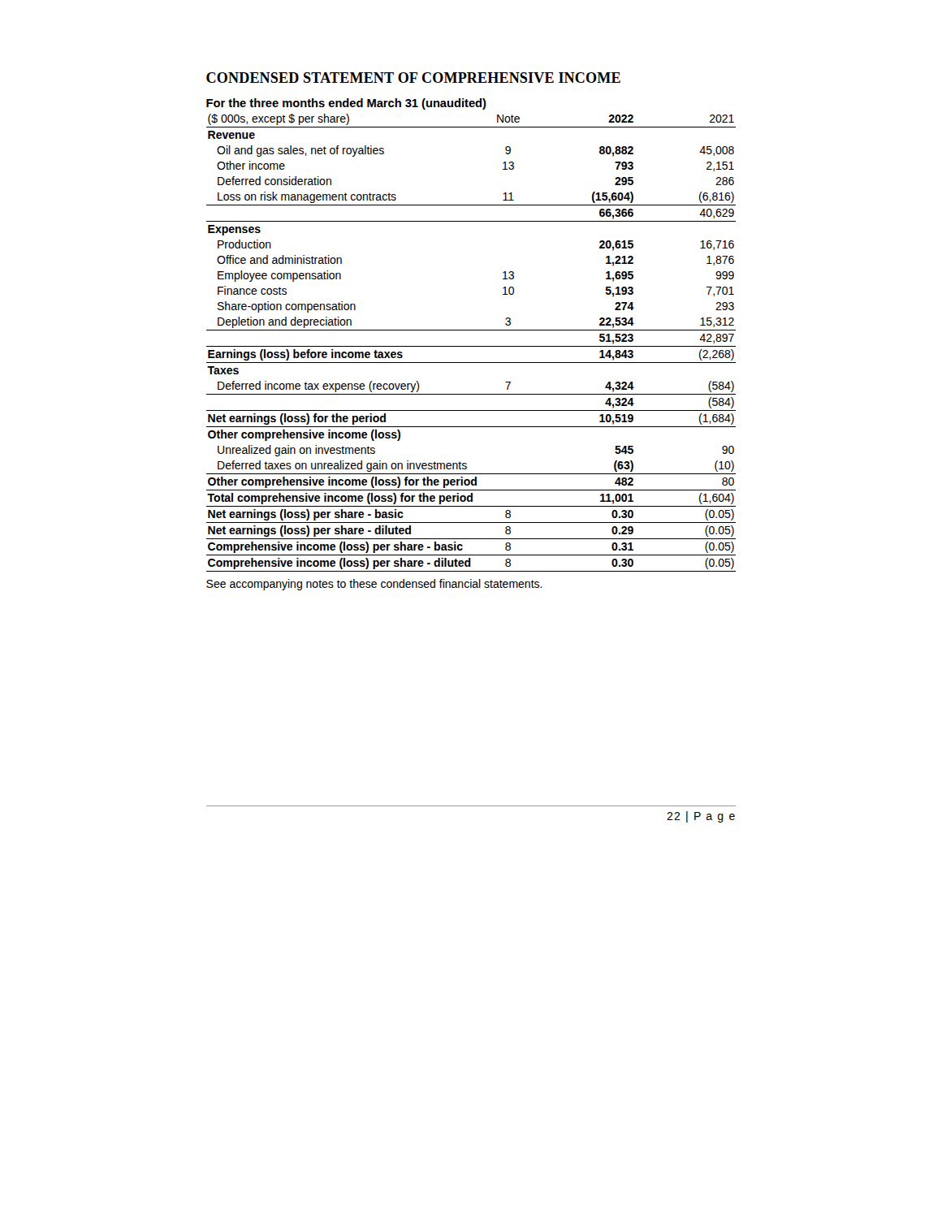CONDENSED STATEMENT OF COMPREHENSIVE INCOME
For the three months ended March 31 (unaudited)
| ($ 000s, except $ per share) | Note | 2022 | 2021 |
| Revenue | | | |
| Oil and gas sales, net of royalties | 9 | 80,882 | 45,008 |
| Other income | 13 | 793 | 2,151 |
| Deferred consideration | | 295 | 286 |
| Loss on risk management contracts | 11 | (15,604) | (6,816) |
| | | 66,366 | 40,629 |
| Expenses | | | |
| Production | | 20,615 | 16,716 |
| Office and administration | | 1,212 | 1,876 |
| Employee compensation | 13 | 1,695 | 999 |
| Finance costs | 10 | 5,193 | 7,701 |
| Share-option compensation | | 274 | 293 |
| Depletion and depreciation | 3 | 22,534 | 15,312 |
| | | 51,523 | 42,897 |
| Earnings (loss) before income taxes | | 14,843 | (2,268) |
| Taxes | | | |
| Deferred income tax expense (recovery) | 7 | 4,324 | (584) |
| | | 4,324 | (584) |
| Net earnings (loss) for the period | | 10,519 | (1,684) |
| Other comprehensive income (loss) | | | |
| Unrealized gain on investments | | 545 | 90 |
| Deferred taxes on unrealized gain on investments | | (63) | (10) |
| Other comprehensive income (loss) for the period | | 482 | 80 |
| Total comprehensive income (loss) for the period | | 11,001 | (1,604) |
| Net earnings (loss) per share - basic | 8 | 0.30 | (0.05) |
| Net earnings (loss) per share - diluted | 8 | 0.29 | (0.05) |
| Comprehensive income (loss) per share - basic | 8 | 0.31 | (0.05) |
| Comprehensive income (loss) per share - diluted | 8 | 0.30 | (0.05) |
See accompanying notes to these condensed financial statements.
22 | P a g e